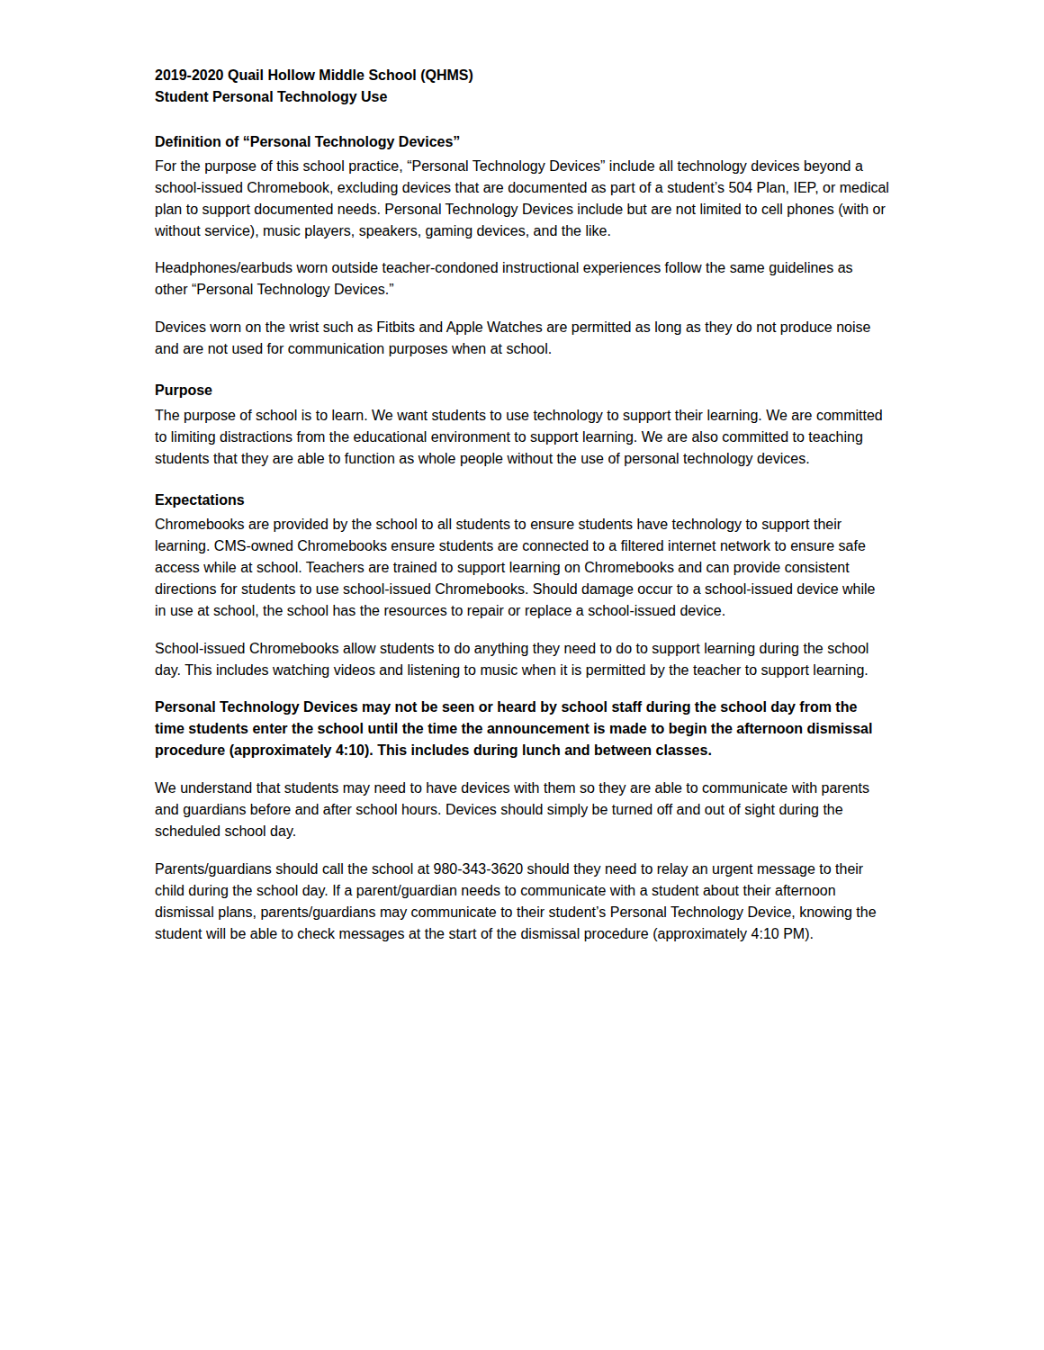2019-2020 Quail Hollow Middle School (QHMS)
Student Personal Technology Use
Definition of “Personal Technology Devices”
For the purpose of this school practice, “Personal Technology Devices” include all technology devices beyond a school-issued Chromebook, excluding devices that are documented as part of a student’s 504 Plan, IEP, or medical plan to support documented needs. Personal Technology Devices include but are not limited to cell phones (with or without service), music players, speakers, gaming devices, and the like.
Headphones/earbuds worn outside teacher-condoned instructional experiences follow the same guidelines as other “Personal Technology Devices.”
Devices worn on the wrist such as Fitbits and Apple Watches are permitted as long as they do not produce noise and are not used for communication purposes when at school.
Purpose
The purpose of school is to learn. We want students to use technology to support their learning. We are committed to limiting distractions from the educational environment to support learning. We are also committed to teaching students that they are able to function as whole people without the use of personal technology devices.
Expectations
Chromebooks are provided by the school to all students to ensure students have technology to support their learning. CMS-owned Chromebooks ensure students are connected to a filtered internet network to ensure safe access while at school. Teachers are trained to support learning on Chromebooks and can provide consistent directions for students to use school-issued Chromebooks. Should damage occur to a school-issued device while in use at school, the school has the resources to repair or replace a school-issued device.
School-issued Chromebooks allow students to do anything they need to do to support learning during the school day. This includes watching videos and listening to music when it is permitted by the teacher to support learning.
Personal Technology Devices may not be seen or heard by school staff during the school day from the time students enter the school until the time the announcement is made to begin the afternoon dismissal procedure (approximately 4:10). This includes during lunch and between classes.
We understand that students may need to have devices with them so they are able to communicate with parents and guardians before and after school hours. Devices should simply be turned off and out of sight during the scheduled school day.
Parents/guardians should call the school at 980-343-3620 should they need to relay an urgent message to their child during the school day. If a parent/guardian needs to communicate with a student about their afternoon dismissal plans, parents/guardians may communicate to their student’s Personal Technology Device, knowing the student will be able to check messages at the start of the dismissal procedure (approximately 4:10 PM).